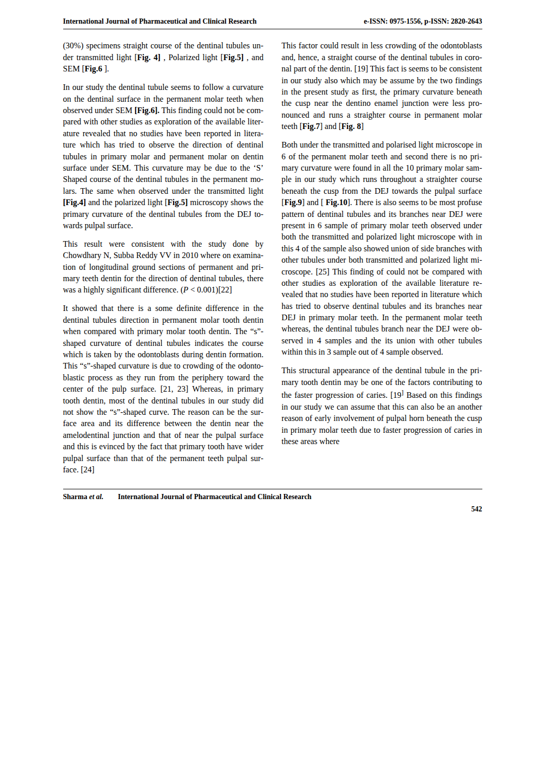International Journal of Pharmaceutical and Clinical Research e-ISSN: 0975-1556, p-ISSN: 2820-2643
(30%) specimens straight course of the dentinal tubules under transmitted light [Fig. 4] , Polarized light [Fig.5] , and SEM [Fig.6 ].
In our study the dentinal tubule seems to follow a curvature on the dentinal surface in the permanent molar teeth when observed under SEM [Fig.6]. This finding could not be compared with other studies as exploration of the available literature revealed that no studies have been reported in literature which has tried to observe the direction of dentinal tubules in primary molar and permanent molar on dentin surface under SEM. This curvature may be due to the ‘S’ Shaped course of the dentinal tubules in the permanent molars. The same when observed under the transmitted light [Fig.4] and the polarized light [Fig.5] microscopy shows the primary curvature of the dentinal tubules from the DEJ towards pulpal surface.
This result were consistent with the study done by Chowdhary N, Subba Reddy VV in 2010 where on examination of longitudinal ground sections of permanent and primary teeth dentin for the direction of dentinal tubules, there was a highly significant difference. (P < 0.001)[22]
It showed that there is a some definite difference in the dentinal tubules direction in permanent molar tooth dentin when compared with primary molar tooth dentin. The “s”-shaped curvature of dentinal tubules indicates the course which is taken by the odontoblasts during dentin formation. This “s”-shaped curvature is due to crowding of the odontoblastic process as they run from the periphery toward the center of the pulp surface. [21, 23] Whereas, in primary tooth dentin, most of the dentinal tubules in our study did not show the “s”-shaped curve. The reason can be the surface area and its difference between the dentin near the amelodentinal junction and that of near the pulpal surface and this is evinced by the fact that primary tooth have wider pulpal surface than that of the permanent teeth pulpal surface. [24]
This factor could result in less crowding of the odontoblasts and, hence, a straight course of the dentinal tubules in coronal part of the dentin. [19] This fact is seems to be consistent in our study also which may be assume by the two findings in the present study as first, the primary curvature beneath the cusp near the dentino enamel junction were less pronounced and runs a straighter course in permanent molar teeth [Fig.7] and [Fig. 8]
Both under the transmitted and polarised light microscope in 6 of the permanent molar teeth and second there is no primary curvature were found in all the 10 primary molar sample in our study which runs throughout a straighter course beneath the cusp from the DEJ towards the pulpal surface [Fig.9] and [ Fig.10]. There is also seems to be most profuse pattern of dentinal tubules and its branches near DEJ were present in 6 sample of primary molar teeth observed under both the transmitted and polarized light microscope with in this 4 of the sample also showed union of side branches with other tubules under both transmitted and polarized light microscope. [25] This finding of could not be compared with other studies as exploration of the available literature revealed that no studies have been reported in literature which has tried to observe dentinal tubules and its branches near DEJ in primary molar teeth. In the permanent molar teeth whereas, the dentinal tubules branch near the DEJ were observed in 4 samples and the its union with other tubules within this in 3 sample out of 4 sample observed.
This structural appearance of the dentinal tubule in the primary tooth dentin may be one of the factors contributing to the faster progression of caries. [19] Based on this findings in our study we can assume that this can also be an another reason of early involvement of pulpal horn beneath the cusp in primary molar teeth due to faster progression of caries in these areas where
Sharma et al. International Journal of Pharmaceutical and Clinical Research
542